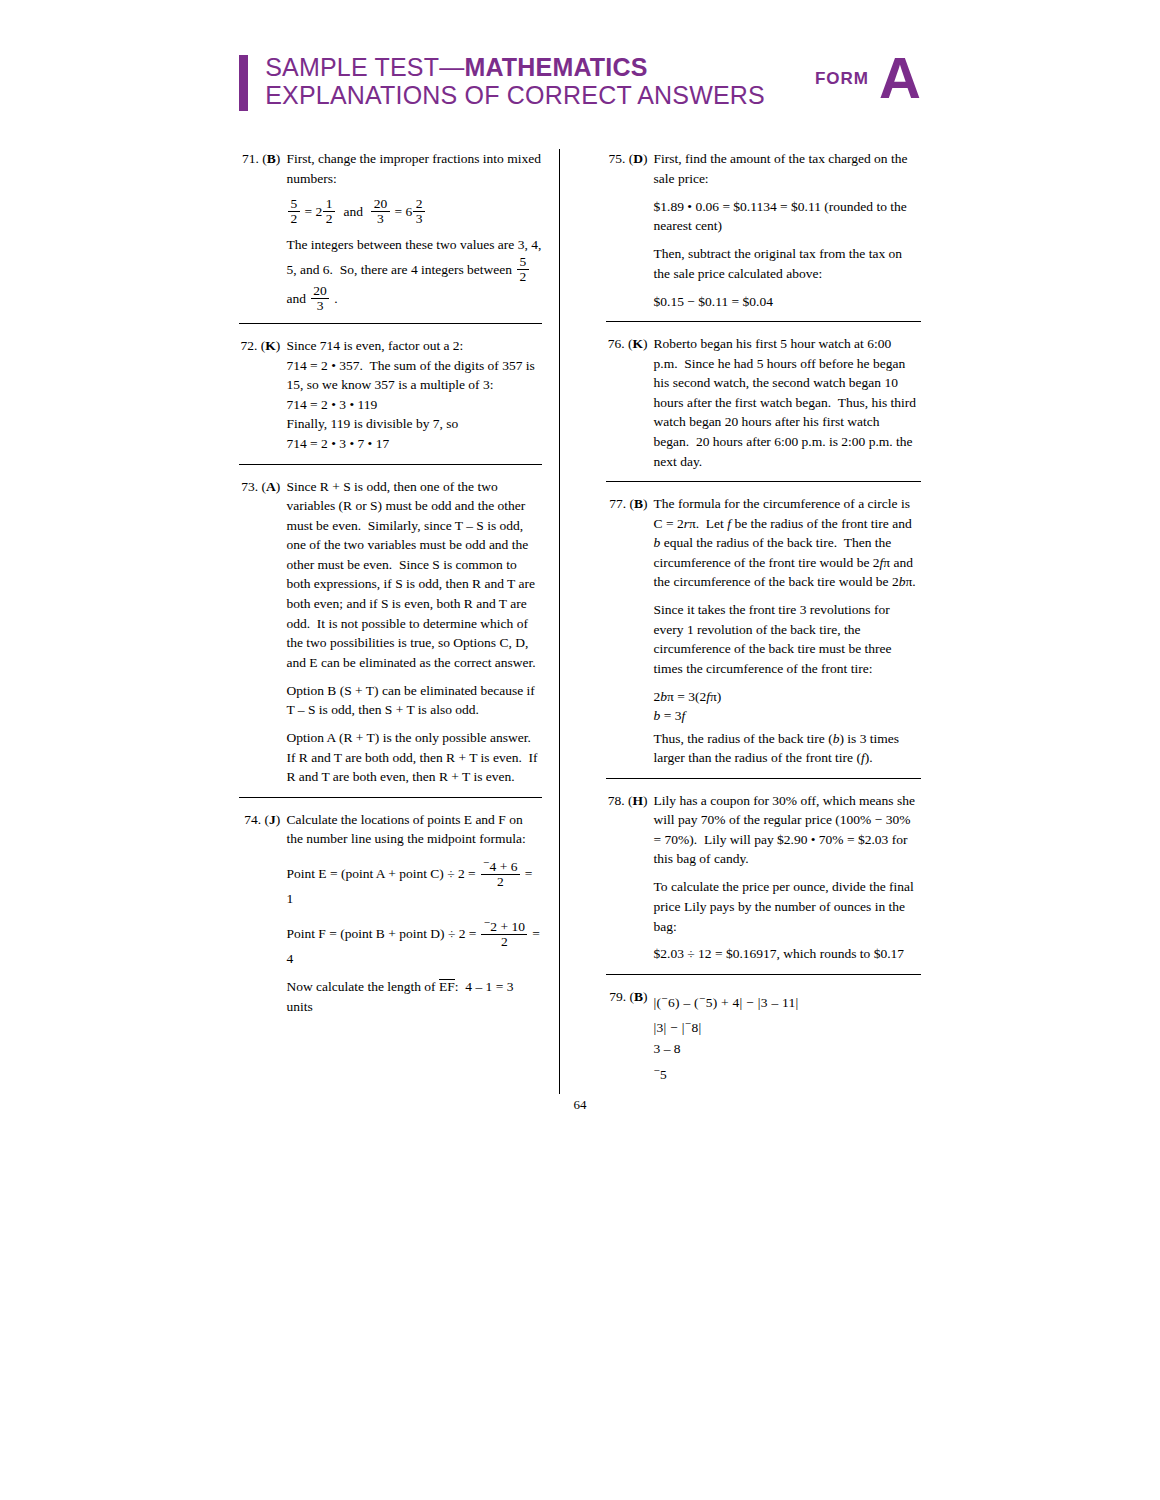Sample Test—Mathematics
Explanations of Correct Answers
FORM A
71. (B)
First, change the improper fractions into mixed numbers:
52 = 212 and 203 = 623
The integers between these two values are 3, 4, 5, and 6. So, there are 4 integers between 52 and 203 .
72. (K)
Since 714 is even, factor out a 2:
714 = 2 • 357. The sum of the digits of 357 is 15, so we know 357 is a multiple of 3:
714 = 2 • 3 • 119
Finally, 119 is divisible by 7, so
714 = 2 • 3 • 7 • 17
73. (A)
Since R + S is odd, then one of the two variables (R or S) must be odd and the other must be even. Similarly, since T – S is odd, one of the two variables must be odd and the other must be even. Since S is common to both expressions, if S is odd, then R and T are both even; and if S is even, both R and T are odd. It is not possible to determine which of the two possibilities is true, so Options C, D, and E can be eliminated as the correct answer.
Option B (S + T) can be eliminated because if T – S is odd, then S + T is also odd.
Option A (R + T) is the only possible answer. If R and T are both odd, then R + T is even. If R and T are both even, then R + T is even.
74. (J)
Calculate the locations of points E and F on the number line using the midpoint formula:
Point E = (point A + point C) ÷ 2 = −4 + 62 = 1
Point F = (point B + point D) ÷ 2 = −2 + 102 = 4
Now calculate the length of EF: 4 – 1 = 3 units
75. (D)
First, find the amount of the tax charged on the sale price:
$1.89 • 0.06 = $0.1134 = $0.11 (rounded to the nearest cent)
Then, subtract the original tax from the tax on the sale price calculated above:
$0.15 − $0.11 = $0.04
76. (K)
Roberto began his first 5 hour watch at 6:00 p.m. Since he had 5 hours off before he began his second watch, the second watch began 10 hours after the first watch began. Thus, his third watch began 20 hours after his first watch began. 20 hours after 6:00 p.m. is 2:00 p.m. the next day.
77. (B)
The formula for the circumference of a circle is C = 2rπ. Let f be the radius of the front tire and b equal the radius of the back tire. Then the circumference of the front tire would be 2fπ and the circumference of the back tire would be 2bπ.
Since it takes the front tire 3 revolutions for every 1 revolution of the back tire, the circumference of the back tire must be three times the circumference of the front tire:
2bπ = 3(2fπ)
b = 3f
Thus, the radius of the back tire (b) is 3 times larger than the radius of the front tire (f).
78. (H)
Lily has a coupon for 30% off, which means she will pay 70% of the regular price (100% − 30% = 70%). Lily will pay $2.90 • 70% = $2.03 for this bag of candy.
To calculate the price per ounce, divide the final price Lily pays by the number of ounces in the bag:
$2.03 ÷ 12 = $0.16917, which rounds to $0.17
79. (B)
|(−6) – (−5) + 4| − |3 – 11|
|3| − |−8|
3 – 8
−5
64